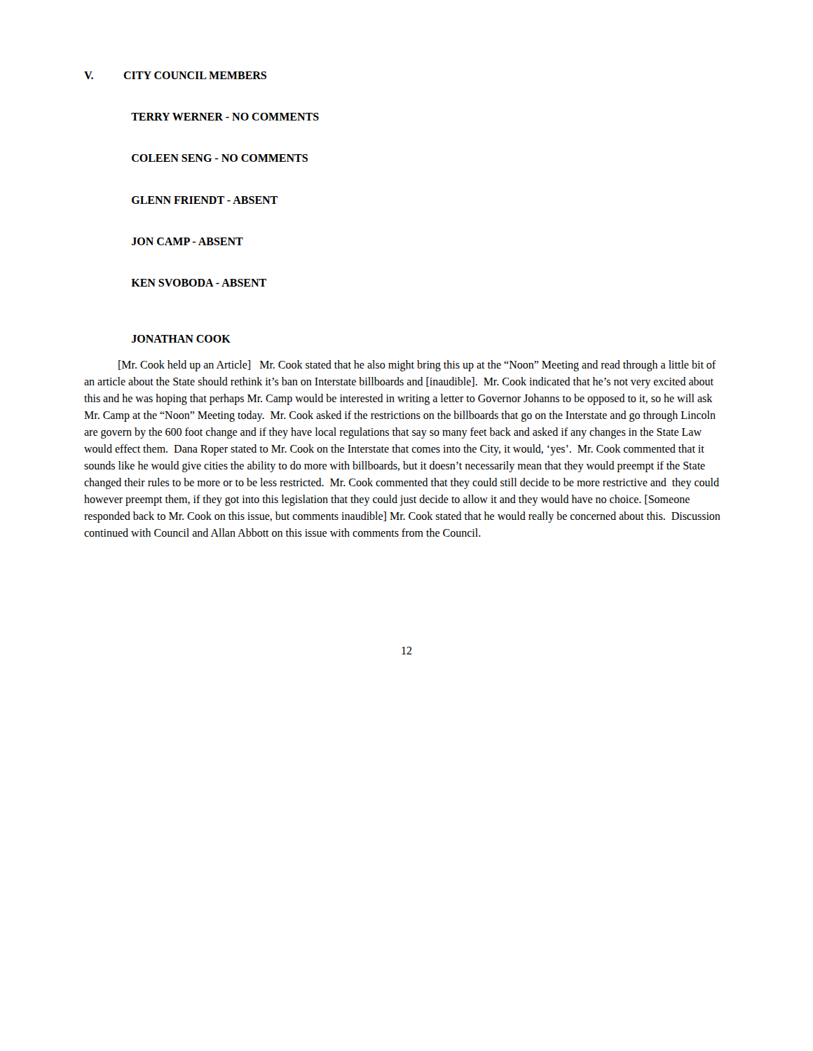V. CITY COUNCIL MEMBERS
TERRY WERNER - NO COMMENTS
COLEEN SENG - NO COMMENTS
GLENN FRIENDT - ABSENT
JON CAMP - ABSENT
KEN SVOBODA - ABSENT
JONATHAN COOK
[Mr. Cook held up an Article] Mr. Cook stated that he also might bring this up at the “Noon” Meeting and read through a little bit of an article about the State should rethink it’s ban on Interstate billboards and [inaudible]. Mr. Cook indicated that he’s not very excited about this and he was hoping that perhaps Mr. Camp would be interested in writing a letter to Governor Johanns to be opposed to it, so he will ask Mr. Camp at the “Noon” Meeting today. Mr. Cook asked if the restrictions on the billboards that go on the Interstate and go through Lincoln are govern by the 600 foot change and if they have local regulations that say so many feet back and asked if any changes in the State Law would effect them. Dana Roper stated to Mr. Cook on the Interstate that comes into the City, it would, ‘yes’. Mr. Cook commented that it sounds like he would give cities the ability to do more with billboards, but it doesn’t necessarily mean that they would preempt if the State changed their rules to be more or to be less restricted. Mr. Cook commented that they could still decide to be more restrictive and they could however preempt them, if they got into this legislation that they could just decide to allow it and they would have no choice. [Someone responded back to Mr. Cook on this issue, but comments inaudible] Mr. Cook stated that he would really be concerned about this. Discussion continued with Council and Allan Abbott on this issue with comments from the Council.
12